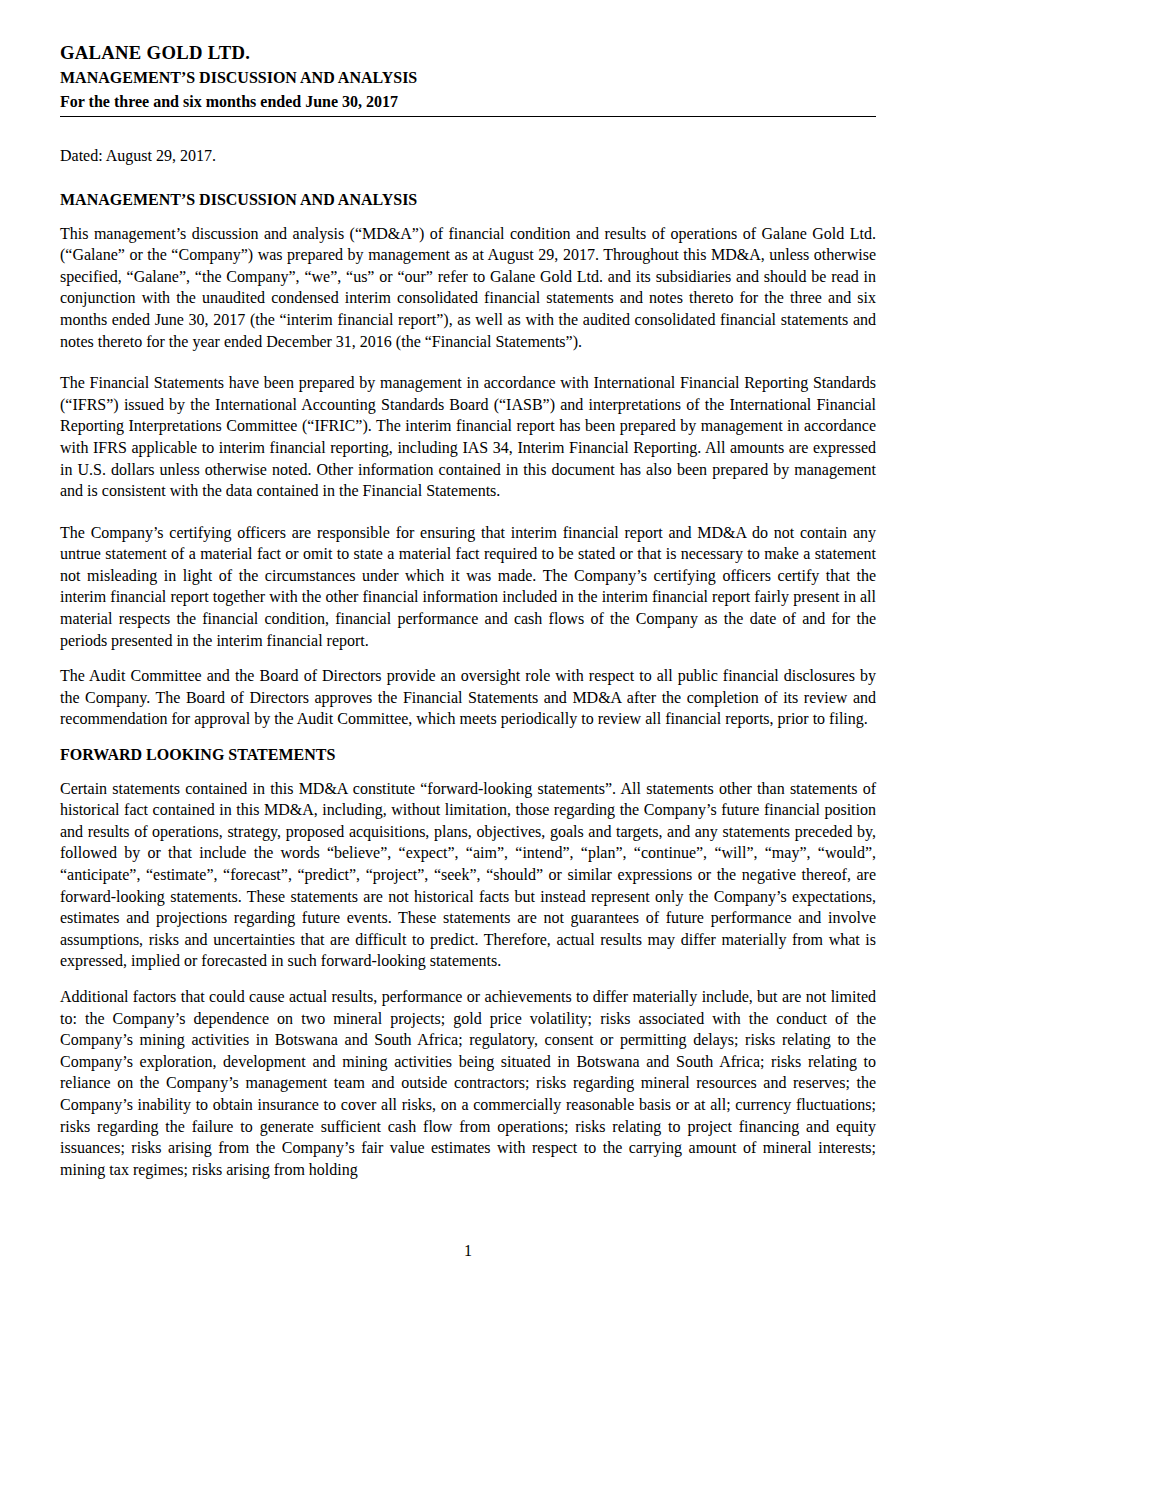GALANE GOLD LTD.
Management’s Discussion and Analysis
For the three and six months ended June 30, 2017
Dated: August 29, 2017.
Management’s Discussion and Analysis
This management’s discussion and analysis (“MD&A”) of financial condition and results of operations of Galane Gold Ltd. (“Galane” or the “Company”) was prepared by management as at August 29, 2017. Throughout this MD&A, unless otherwise specified, “Galane”, “the Company”, “we”, “us” or “our” refer to Galane Gold Ltd. and its subsidiaries and should be read in conjunction with the unaudited condensed interim consolidated financial statements and notes thereto for the three and six months ended June 30, 2017 (the “interim financial report”), as well as with the audited consolidated financial statements and notes thereto for the year ended December 31, 2016 (the “Financial Statements”).
The Financial Statements have been prepared by management in accordance with International Financial Reporting Standards (“IFRS”) issued by the International Accounting Standards Board (“IASB”) and interpretations of the International Financial Reporting Interpretations Committee (“IFRIC”). The interim financial report has been prepared by management in accordance with IFRS applicable to interim financial reporting, including IAS 34, Interim Financial Reporting. All amounts are expressed in U.S. dollars unless otherwise noted. Other information contained in this document has also been prepared by management and is consistent with the data contained in the Financial Statements.
The Company’s certifying officers are responsible for ensuring that interim financial report and MD&A do not contain any untrue statement of a material fact or omit to state a material fact required to be stated or that is necessary to make a statement not misleading in light of the circumstances under which it was made. The Company’s certifying officers certify that the interim financial report together with the other financial information included in the interim financial report fairly present in all material respects the financial condition, financial performance and cash flows of the Company as the date of and for the periods presented in the interim financial report.
The Audit Committee and the Board of Directors provide an oversight role with respect to all public financial disclosures by the Company. The Board of Directors approves the Financial Statements and MD&A after the completion of its review and recommendation for approval by the Audit Committee, which meets periodically to review all financial reports, prior to filing.
Forward Looking Statements
Certain statements contained in this MD&A constitute “forward-looking statements”. All statements other than statements of historical fact contained in this MD&A, including, without limitation, those regarding the Company’s future financial position and results of operations, strategy, proposed acquisitions, plans, objectives, goals and targets, and any statements preceded by, followed by or that include the words “believe”, “expect”, “aim”, “intend”, “plan”, “continue”, “will”, “may”, “would”, “anticipate”, “estimate”, “forecast”, “predict”, “project”, “seek”, “should” or similar expressions or the negative thereof, are forward-looking statements. These statements are not historical facts but instead represent only the Company’s expectations, estimates and projections regarding future events. These statements are not guarantees of future performance and involve assumptions, risks and uncertainties that are difficult to predict. Therefore, actual results may differ materially from what is expressed, implied or forecasted in such forward-looking statements.
Additional factors that could cause actual results, performance or achievements to differ materially include, but are not limited to: the Company’s dependence on two mineral projects; gold price volatility; risks associated with the conduct of the Company’s mining activities in Botswana and South Africa; regulatory, consent or permitting delays; risks relating to the Company’s exploration, development and mining activities being situated in Botswana and South Africa; risks relating to reliance on the Company’s management team and outside contractors; risks regarding mineral resources and reserves; the Company’s inability to obtain insurance to cover all risks, on a commercially reasonable basis or at all; currency fluctuations; risks regarding the failure to generate sufficient cash flow from operations; risks relating to project financing and equity issuances; risks arising from the Company’s fair value estimates with respect to the carrying amount of mineral interests; mining tax regimes; risks arising from holding
1